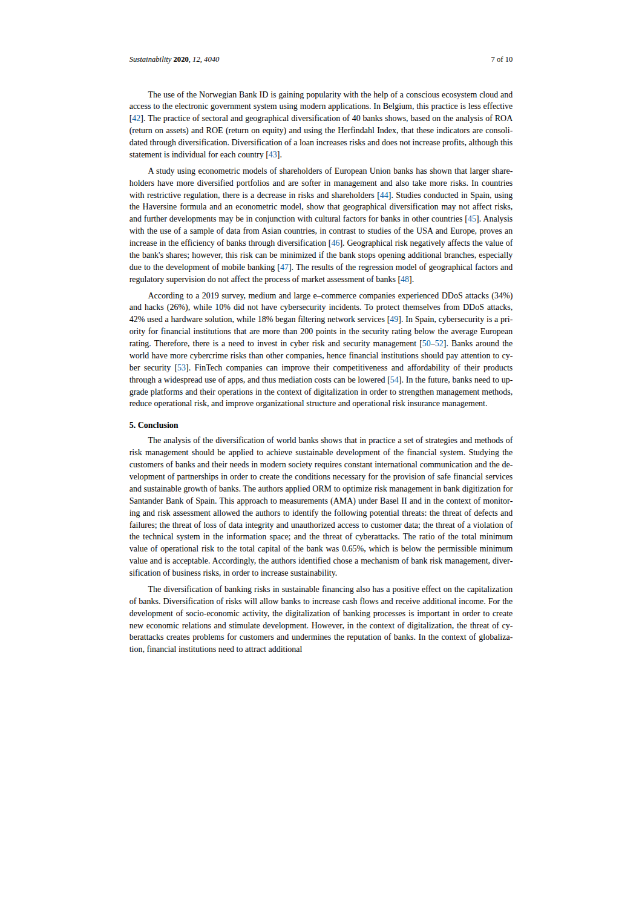Sustainability 2020, 12, 4040
7 of 10
The use of the Norwegian Bank ID is gaining popularity with the help of a conscious ecosystem cloud and access to the electronic government system using modern applications. In Belgium, this practice is less effective [42]. The practice of sectoral and geographical diversification of 40 banks shows, based on the analysis of ROA (return on assets) and ROE (return on equity) and using the Herfindahl Index, that these indicators are consolidated through diversification. Diversification of a loan increases risks and does not increase profits, although this statement is individual for each country [43].
A study using econometric models of shareholders of European Union banks has shown that larger shareholders have more diversified portfolios and are softer in management and also take more risks. In countries with restrictive regulation, there is a decrease in risks and shareholders [44]. Studies conducted in Spain, using the Haversine formula and an econometric model, show that geographical diversification may not affect risks, and further developments may be in conjunction with cultural factors for banks in other countries [45]. Analysis with the use of a sample of data from Asian countries, in contrast to studies of the USA and Europe, proves an increase in the efficiency of banks through diversification [46]. Geographical risk negatively affects the value of the bank's shares; however, this risk can be minimized if the bank stops opening additional branches, especially due to the development of mobile banking [47]. The results of the regression model of geographical factors and regulatory supervision do not affect the process of market assessment of banks [48].
According to a 2019 survey, medium and large e–commerce companies experienced DDoS attacks (34%) and hacks (26%), while 10% did not have cybersecurity incidents. To protect themselves from DDoS attacks, 42% used a hardware solution, while 18% began filtering network services [49]. In Spain, cybersecurity is a priority for financial institutions that are more than 200 points in the security rating below the average European rating. Therefore, there is a need to invest in cyber risk and security management [50–52]. Banks around the world have more cybercrime risks than other companies, hence financial institutions should pay attention to cyber security [53]. FinTech companies can improve their competitiveness and affordability of their products through a widespread use of apps, and thus mediation costs can be lowered [54]. In the future, banks need to upgrade platforms and their operations in the context of digitalization in order to strengthen management methods, reduce operational risk, and improve organizational structure and operational risk insurance management.
5. Conclusion
The analysis of the diversification of world banks shows that in practice a set of strategies and methods of risk management should be applied to achieve sustainable development of the financial system. Studying the customers of banks and their needs in modern society requires constant international communication and the development of partnerships in order to create the conditions necessary for the provision of safe financial services and sustainable growth of banks. The authors applied ORM to optimize risk management in bank digitization for Santander Bank of Spain. This approach to measurements (AMA) under Basel II and in the context of monitoring and risk assessment allowed the authors to identify the following potential threats: the threat of defects and failures; the threat of loss of data integrity and unauthorized access to customer data; the threat of a violation of the technical system in the information space; and the threat of cyberattacks. The ratio of the total minimum value of operational risk to the total capital of the bank was 0.65%, which is below the permissible minimum value and is acceptable. Accordingly, the authors identified chose a mechanism of bank risk management, diversification of business risks, in order to increase sustainability.
The diversification of banking risks in sustainable financing also has a positive effect on the capitalization of banks. Diversification of risks will allow banks to increase cash flows and receive additional income. For the development of socio-economic activity, the digitalization of banking processes is important in order to create new economic relations and stimulate development. However, in the context of digitalization, the threat of cyberattacks creates problems for customers and undermines the reputation of banks. In the context of globalization, financial institutions need to attract additional